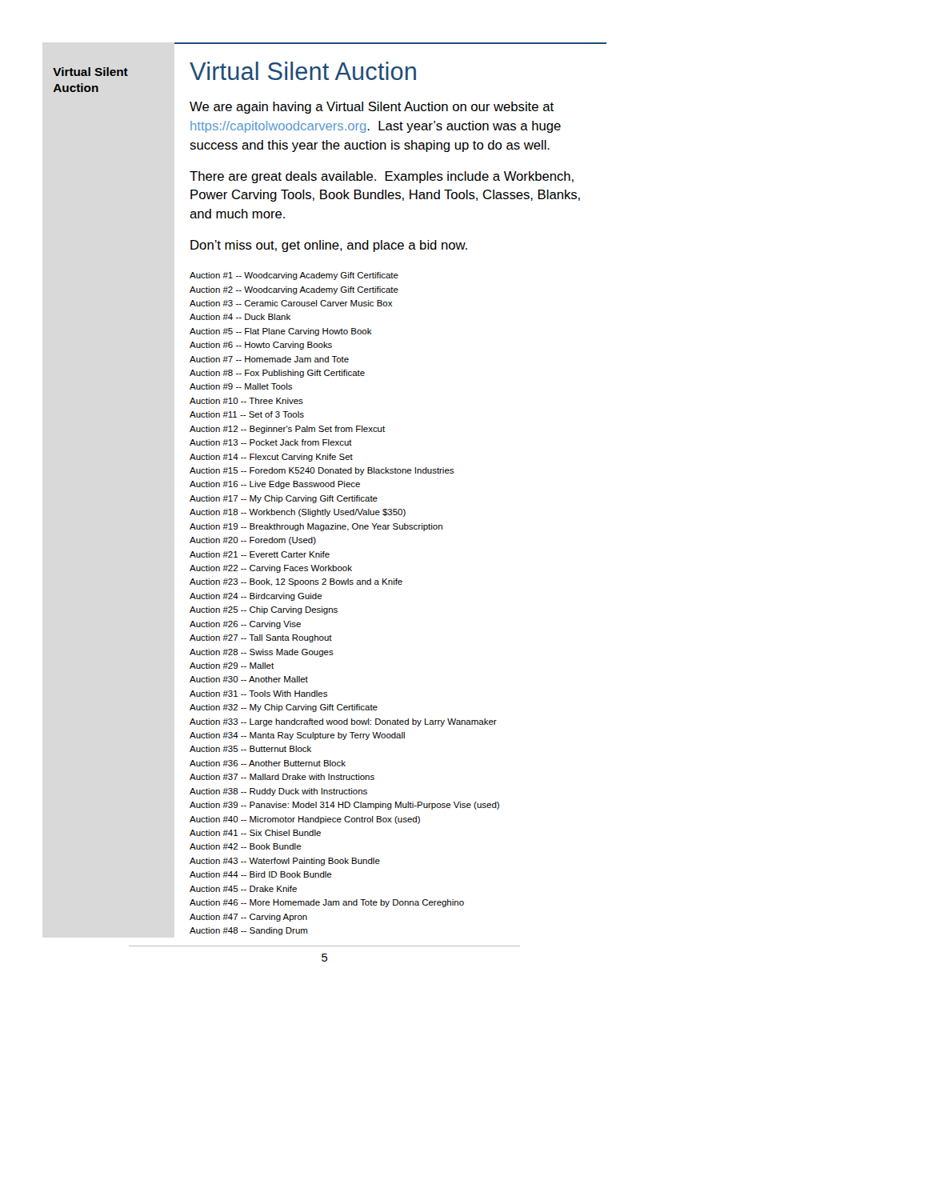Virtual Silent Auction
Virtual Silent Auction
We are again having a Virtual Silent Auction on our website at https://capitolwoodcarvers.org. Last year’s auction was a huge success and this year the auction is shaping up to do as well.
There are great deals available. Examples include a Workbench, Power Carving Tools, Book Bundles, Hand Tools, Classes, Blanks, and much more.
Don’t miss out, get online, and place a bid now.
Auction #1 -- Woodcarving Academy Gift Certificate
Auction #2 -- Woodcarving Academy Gift Certificate
Auction #3 -- Ceramic Carousel Carver Music Box
Auction #4 -- Duck Blank
Auction #5 -- Flat Plane Carving Howto Book
Auction #6 -- Howto Carving Books
Auction #7 -- Homemade Jam and Tote
Auction #8 -- Fox Publishing Gift Certificate
Auction #9 -- Mallet Tools
Auction #10 -- Three Knives
Auction #11 -- Set of 3 Tools
Auction #12 -- Beginner's Palm Set from Flexcut
Auction #13 -- Pocket Jack from Flexcut
Auction #14 -- Flexcut Carving Knife Set
Auction #15 -- Foredom K5240 Donated by Blackstone Industries
Auction #16 -- Live Edge Basswood Piece
Auction #17 -- My Chip Carving Gift Certificate
Auction #18 -- Workbench (Slightly Used/Value $350)
Auction #19 -- Breakthrough Magazine, One Year Subscription
Auction #20 -- Foredom (Used)
Auction #21 -- Everett Carter Knife
Auction #22 -- Carving Faces Workbook
Auction #23 -- Book, 12 Spoons 2 Bowls and a Knife
Auction #24 -- Birdcarving Guide
Auction #25 -- Chip Carving Designs
Auction #26 -- Carving Vise
Auction #27 -- Tall Santa Roughout
Auction #28 -- Swiss Made Gouges
Auction #29 -- Mallet
Auction #30 -- Another Mallet
Auction #31 -- Tools With Handles
Auction #32 -- My Chip Carving Gift Certificate
Auction #33 -- Large handcrafted wood bowl: Donated by Larry Wanamaker
Auction #34 -- Manta Ray Sculpture by Terry Woodall
Auction #35 -- Butternut Block
Auction #36 -- Another Butternut Block
Auction #37 -- Mallard Drake with Instructions
Auction #38 -- Ruddy Duck with Instructions
Auction #39 -- Panavise: Model 314 HD Clamping Multi-Purpose Vise (used)
Auction #40 -- Micromotor Handpiece Control Box (used)
Auction #41 -- Six Chisel Bundle
Auction #42 -- Book Bundle
Auction #43 -- Waterfowl Painting Book Bundle
Auction #44 -- Bird ID Book Bundle
Auction #45 -- Drake Knife
Auction #46 -- More Homemade Jam and Tote by Donna Cereghino
Auction #47 -- Carving Apron
Auction #48 -- Sanding Drum
5